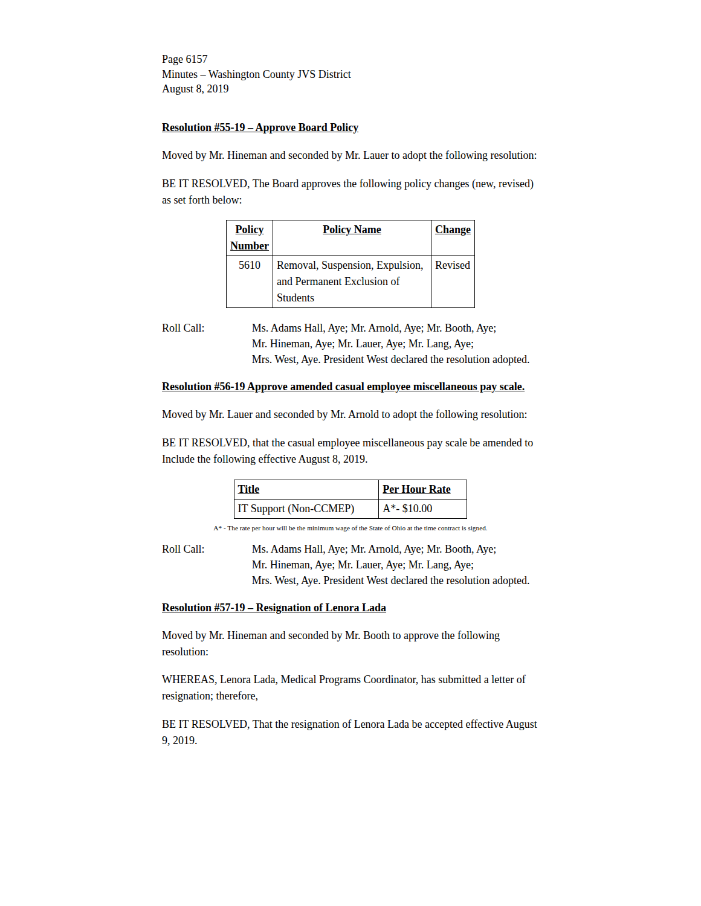Page 6157
Minutes – Washington County JVS District
August 8, 2019
Resolution #55-19 – Approve Board Policy
Moved by Mr. Hineman and seconded by Mr. Lauer to adopt the following resolution:
BE IT RESOLVED, The Board approves the following policy changes (new, revised) as set forth below:
| Policy Number | Policy Name | Change |
| --- | --- | --- |
| 5610 | Removal, Suspension, Expulsion, and Permanent Exclusion of Students | Revised |
Roll Call:
Ms. Adams Hall, Aye; Mr. Arnold, Aye; Mr. Booth, Aye;
Mr. Hineman, Aye; Mr. Lauer, Aye; Mr. Lang, Aye;
Mrs. West, Aye. President West declared the resolution adopted.
Resolution #56-19 Approve amended casual employee miscellaneous pay scale.
Moved by Mr. Lauer and seconded by Mr. Arnold to adopt the following resolution:
BE IT RESOLVED, that the casual employee miscellaneous pay scale be amended to Include the following effective August 8, 2019.
| Title | Per Hour Rate |
| --- | --- |
| IT Support (Non-CCMEP) | A*- $10.00 |
A* - The rate per hour will be the minimum wage of the State of Ohio at the time contract is signed.
Roll Call:
Ms. Adams Hall, Aye; Mr. Arnold, Aye; Mr. Booth, Aye;
Mr. Hineman, Aye; Mr. Lauer, Aye; Mr. Lang, Aye;
Mrs. West, Aye. President West declared the resolution adopted.
Resolution #57-19 – Resignation of Lenora Lada
Moved by Mr. Hineman and seconded by Mr. Booth to approve the following resolution:
WHEREAS, Lenora Lada, Medical Programs Coordinator, has submitted a letter of resignation; therefore,
BE IT RESOLVED, That the resignation of Lenora Lada be accepted effective August 9, 2019.